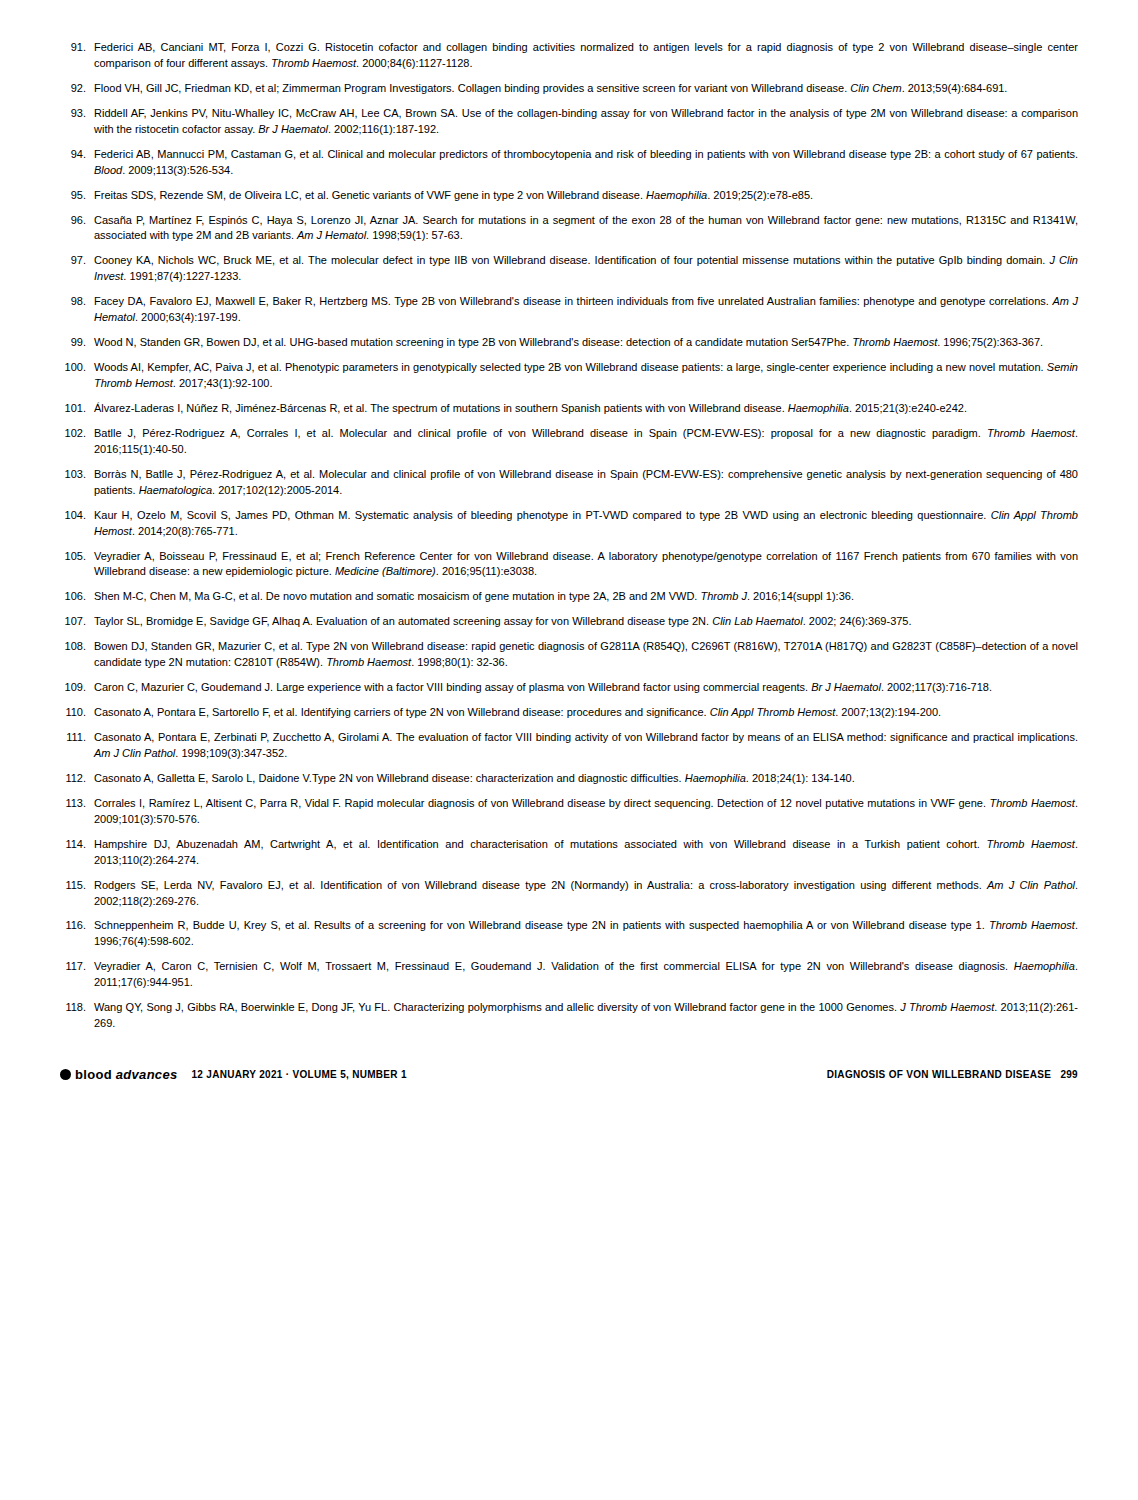91. Federici AB, Canciani MT, Forza I, Cozzi G. Ristocetin cofactor and collagen binding activities normalized to antigen levels for a rapid diagnosis of type 2 von Willebrand disease–single center comparison of four different assays. Thromb Haemost. 2000;84(6):1127-1128.
92. Flood VH, Gill JC, Friedman KD, et al; Zimmerman Program Investigators. Collagen binding provides a sensitive screen for variant von Willebrand disease. Clin Chem. 2013;59(4):684-691.
93. Riddell AF, Jenkins PV, Nitu-Whalley IC, McCraw AH, Lee CA, Brown SA. Use of the collagen-binding assay for von Willebrand factor in the analysis of type 2M von Willebrand disease: a comparison with the ristocetin cofactor assay. Br J Haematol. 2002;116(1):187-192.
94. Federici AB, Mannucci PM, Castaman G, et al. Clinical and molecular predictors of thrombocytopenia and risk of bleeding in patients with von Willebrand disease type 2B: a cohort study of 67 patients. Blood. 2009;113(3):526-534.
95. Freitas SDS, Rezende SM, de Oliveira LC, et al. Genetic variants of VWF gene in type 2 von Willebrand disease. Haemophilia. 2019;25(2):e78-e85.
96. Casaña P, Martínez F, Espinós C, Haya S, Lorenzo JI, Aznar JA. Search for mutations in a segment of the exon 28 of the human von Willebrand factor gene: new mutations, R1315C and R1341W, associated with type 2M and 2B variants. Am J Hematol. 1998;59(1): 57-63.
97. Cooney KA, Nichols WC, Bruck ME, et al. The molecular defect in type IIB von Willebrand disease. Identification of four potential missense mutations within the putative GpIb binding domain. J Clin Invest. 1991;87(4):1227-1233.
98. Facey DA, Favaloro EJ, Maxwell E, Baker R, Hertzberg MS. Type 2B von Willebrand's disease in thirteen individuals from five unrelated Australian families: phenotype and genotype correlations. Am J Hematol. 2000;63(4):197-199.
99. Wood N, Standen GR, Bowen DJ, et al. UHG-based mutation screening in type 2B von Willebrand's disease: detection of a candidate mutation Ser547Phe. Thromb Haemost. 1996;75(2):363-367.
100. Woods AI, Kempfer, AC, Paiva J, et al. Phenotypic parameters in genotypically selected type 2B von Willebrand disease patients: a large, single-center experience including a new novel mutation. Semin Thromb Hemost. 2017;43(1):92-100.
101. Álvarez-Laderas I, Núñez R, Jiménez-Bárcenas R, et al. The spectrum of mutations in southern Spanish patients with von Willebrand disease. Haemophilia. 2015;21(3):e240-e242.
102. Batlle J, Pérez-Rodriguez A, Corrales I, et al. Molecular and clinical profile of von Willebrand disease in Spain (PCM-EVW-ES): proposal for a new diagnostic paradigm. Thromb Haemost. 2016;115(1):40-50.
103. Borràs N, Batlle J, Pérez-Rodriguez A, et al. Molecular and clinical profile of von Willebrand disease in Spain (PCM-EVW-ES): comprehensive genetic analysis by next-generation sequencing of 480 patients. Haematologica. 2017;102(12):2005-2014.
104. Kaur H, Ozelo M, Scovil S, James PD, Othman M. Systematic analysis of bleeding phenotype in PT-VWD compared to type 2B VWD using an electronic bleeding questionnaire. Clin Appl Thromb Hemost. 2014;20(8):765-771.
105. Veyradier A, Boisseau P, Fressinaud E, et al; French Reference Center for von Willebrand disease. A laboratory phenotype/genotype correlation of 1167 French patients from 670 families with von Willebrand disease: a new epidemiologic picture. Medicine (Baltimore). 2016;95(11):e3038.
106. Shen M-C, Chen M, Ma G-C, et al. De novo mutation and somatic mosaicism of gene mutation in type 2A, 2B and 2M VWD. Thromb J. 2016;14(suppl 1):36.
107. Taylor SL, Bromidge E, Savidge GF, Alhaq A. Evaluation of an automated screening assay for von Willebrand disease type 2N. Clin Lab Haematol. 2002; 24(6):369-375.
108. Bowen DJ, Standen GR, Mazurier C, et al. Type 2N von Willebrand disease: rapid genetic diagnosis of G2811A (R854Q), C2696T (R816W), T2701A (H817Q) and G2823T (C858F)–detection of a novel candidate type 2N mutation: C2810T (R854W). Thromb Haemost. 1998;80(1): 32-36.
109. Caron C, Mazurier C, Goudemand J. Large experience with a factor VIII binding assay of plasma von Willebrand factor using commercial reagents. Br J Haematol. 2002;117(3):716-718.
110. Casonato A, Pontara E, Sartorello F, et al. Identifying carriers of type 2N von Willebrand disease: procedures and significance. Clin Appl Thromb Hemost. 2007;13(2):194-200.
111. Casonato A, Pontara E, Zerbinati P, Zucchetto A, Girolami A. The evaluation of factor VIII binding activity of von Willebrand factor by means of an ELISA method: significance and practical implications. Am J Clin Pathol. 1998;109(3):347-352.
112. Casonato A, Galletta E, Sarolo L, Daidone V.Type 2N von Willebrand disease: characterization and diagnostic difficulties. Haemophilia. 2018;24(1): 134-140.
113. Corrales I, Ramírez L, Altisent C, Parra R, Vidal F. Rapid molecular diagnosis of von Willebrand disease by direct sequencing. Detection of 12 novel putative mutations in VWF gene. Thromb Haemost. 2009;101(3):570-576.
114. Hampshire DJ, Abuzenadah AM, Cartwright A, et al. Identification and characterisation of mutations associated with von Willebrand disease in a Turkish patient cohort. Thromb Haemost. 2013;110(2):264-274.
115. Rodgers SE, Lerda NV, Favaloro EJ, et al. Identification of von Willebrand disease type 2N (Normandy) in Australia: a cross-laboratory investigation using different methods. Am J Clin Pathol. 2002;118(2):269-276.
116. Schneppenheim R, Budde U, Krey S, et al. Results of a screening for von Willebrand disease type 2N in patients with suspected haemophilia A or von Willebrand disease type 1. Thromb Haemost. 1996;76(4):598-602.
117. Veyradier A, Caron C, Ternisien C, Wolf M, Trossaert M, Fressinaud E, Goudemand J. Validation of the first commercial ELISA for type 2N von Willebrand's disease diagnosis. Haemophilia. 2011;17(6):944-951.
118. Wang QY, Song J, Gibbs RA, Boerwinkle E, Dong JF, Yu FL. Characterizing polymorphisms and allelic diversity of von Willebrand factor gene in the 1000 Genomes. J Thromb Haemost. 2013;11(2):261-269.
blood advances 12 JANUARY 2021 · VOLUME 5, NUMBER 1 DIAGNOSIS OF VON WILLEBRAND DISEASE 299